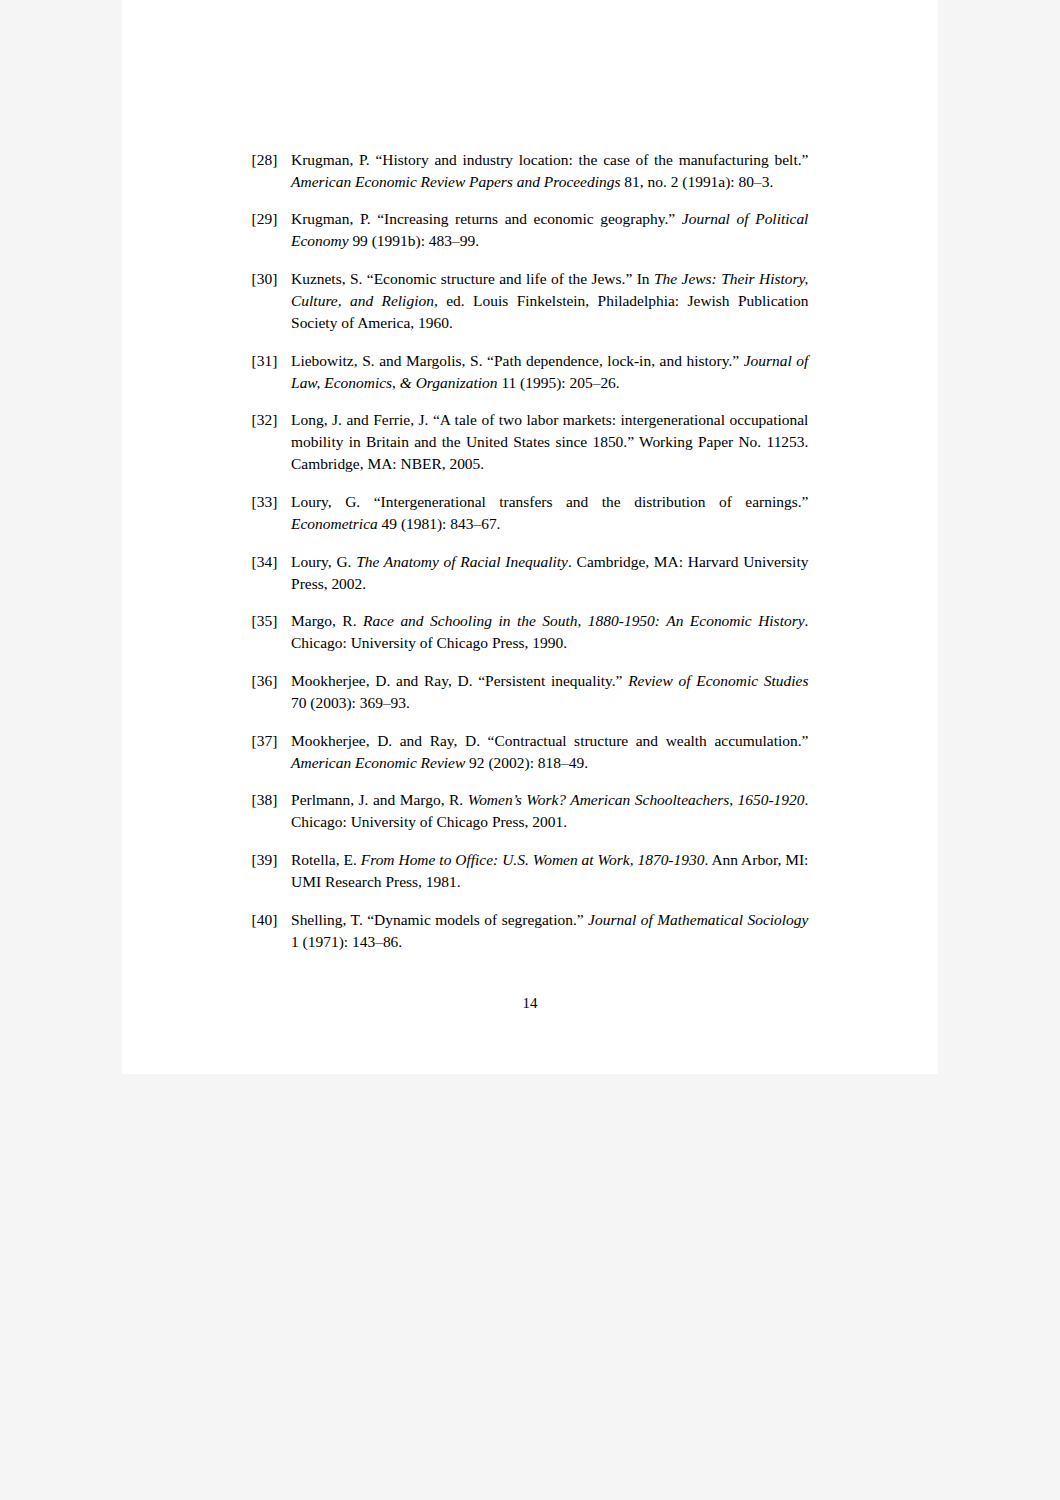[28] Krugman, P. “History and industry location: the case of the manufacturing belt.” American Economic Review Papers and Proceedings 81, no. 2 (1991a): 80–3.
[29] Krugman, P. “Increasing returns and economic geography.” Journal of Political Economy 99 (1991b): 483–99.
[30] Kuznets, S. “Economic structure and life of the Jews.” In The Jews: Their History, Culture, and Religion, ed. Louis Finkelstein, Philadelphia: Jewish Publication Society of America, 1960.
[31] Liebowitz, S. and Margolis, S. “Path dependence, lock-in, and history.” Journal of Law, Economics, & Organization 11 (1995): 205–26.
[32] Long, J. and Ferrie, J. “A tale of two labor markets: intergenerational occupational mobility in Britain and the United States since 1850.” Working Paper No. 11253. Cambridge, MA: NBER, 2005.
[33] Loury, G. “Intergenerational transfers and the distribution of earnings.” Econometrica 49 (1981): 843–67.
[34] Loury, G. The Anatomy of Racial Inequality. Cambridge, MA: Harvard University Press, 2002.
[35] Margo, R. Race and Schooling in the South, 1880-1950: An Economic History. Chicago: University of Chicago Press, 1990.
[36] Mookherjee, D. and Ray, D. “Persistent inequality.” Review of Economic Studies 70 (2003): 369–93.
[37] Mookherjee, D. and Ray, D. “Contractual structure and wealth accumulation.” American Economic Review 92 (2002): 818–49.
[38] Perlmann, J. and Margo, R. Women’s Work? American Schoolteachers, 1650-1920. Chicago: University of Chicago Press, 2001.
[39] Rotella, E. From Home to Office: U.S. Women at Work, 1870-1930. Ann Arbor, MI: UMI Research Press, 1981.
[40] Shelling, T. “Dynamic models of segregation.” Journal of Mathematical Sociology 1 (1971): 143–86.
14